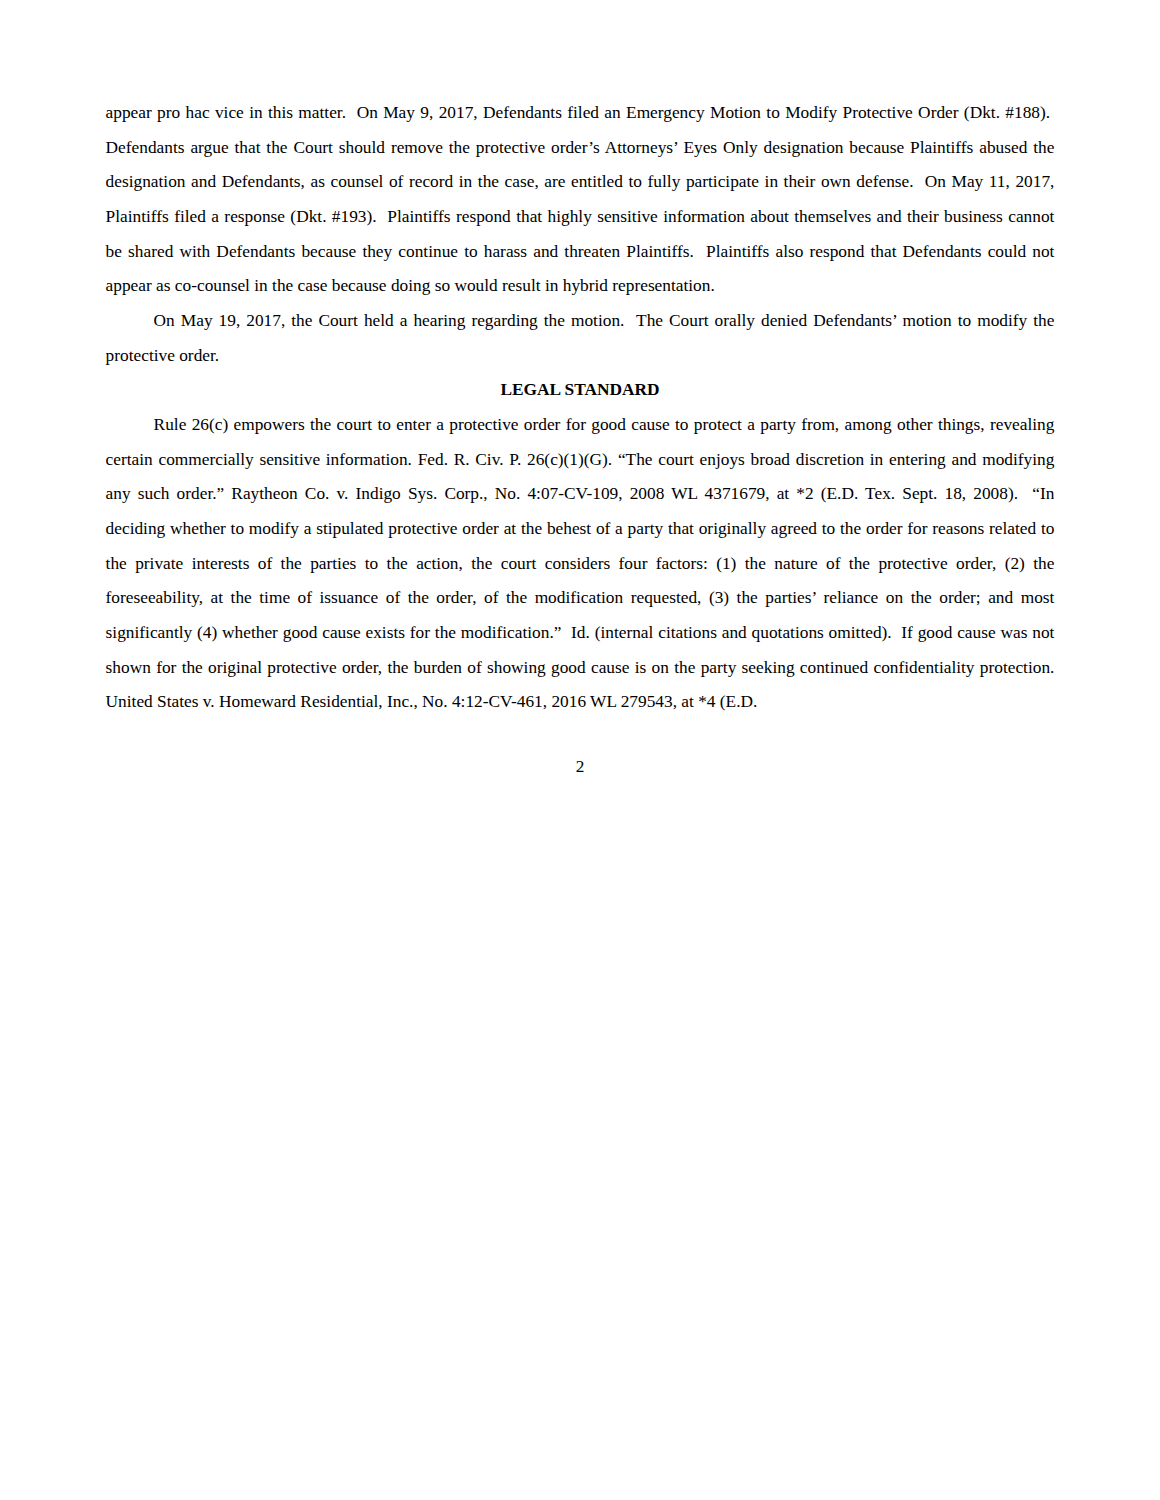appear pro hac vice in this matter. On May 9, 2017, Defendants filed an Emergency Motion to Modify Protective Order (Dkt. #188). Defendants argue that the Court should remove the protective order’s Attorneys’ Eyes Only designation because Plaintiffs abused the designation and Defendants, as counsel of record in the case, are entitled to fully participate in their own defense. On May 11, 2017, Plaintiffs filed a response (Dkt. #193). Plaintiffs respond that highly sensitive information about themselves and their business cannot be shared with Defendants because they continue to harass and threaten Plaintiffs. Plaintiffs also respond that Defendants could not appear as co-counsel in the case because doing so would result in hybrid representation.
On May 19, 2017, the Court held a hearing regarding the motion. The Court orally denied Defendants’ motion to modify the protective order.
LEGAL STANDARD
Rule 26(c) empowers the court to enter a protective order for good cause to protect a party from, among other things, revealing certain commercially sensitive information. Fed. R. Civ. P. 26(c)(1)(G). “The court enjoys broad discretion in entering and modifying any such order.” Raytheon Co. v. Indigo Sys. Corp., No. 4:07-CV-109, 2008 WL 4371679, at *2 (E.D. Tex. Sept. 18, 2008). “In deciding whether to modify a stipulated protective order at the behest of a party that originally agreed to the order for reasons related to the private interests of the parties to the action, the court considers four factors: (1) the nature of the protective order, (2) the foreseeability, at the time of issuance of the order, of the modification requested, (3) the parties’ reliance on the order; and most significantly (4) whether good cause exists for the modification.” Id. (internal citations and quotations omitted). If good cause was not shown for the original protective order, the burden of showing good cause is on the party seeking continued confidentiality protection. United States v. Homeward Residential, Inc., No. 4:12-CV-461, 2016 WL 279543, at *4 (E.D.
2